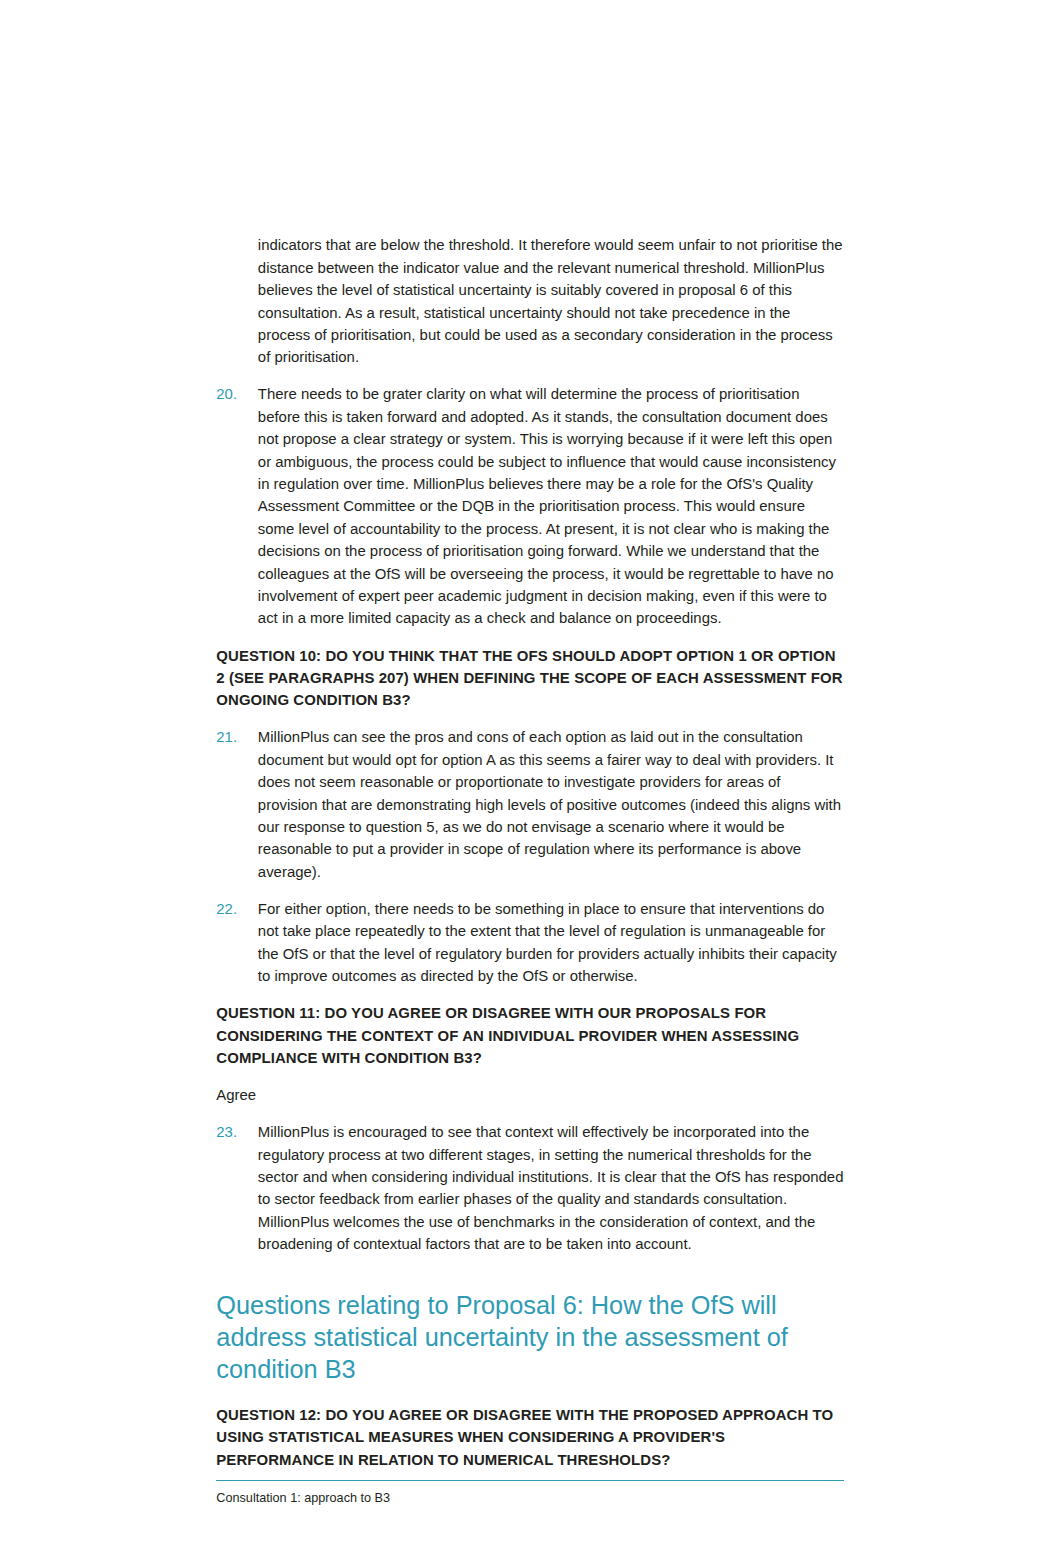indicators that are below the threshold. It therefore would seem unfair to not prioritise the distance between the indicator value and the relevant numerical threshold. MillionPlus believes the level of statistical uncertainty is suitably covered in proposal 6 of this consultation. As a result, statistical uncertainty should not take precedence in the process of prioritisation, but could be used as a secondary consideration in the process of prioritisation.
20. There needs to be grater clarity on what will determine the process of prioritisation before this is taken forward and adopted. As it stands, the consultation document does not propose a clear strategy or system. This is worrying because if it were left this open or ambiguous, the process could be subject to influence that would cause inconsistency in regulation over time. MillionPlus believes there may be a role for the OfS's Quality Assessment Committee or the DQB in the prioritisation process. This would ensure some level of accountability to the process. At present, it is not clear who is making the decisions on the process of prioritisation going forward. While we understand that the colleagues at the OfS will be overseeing the process, it would be regrettable to have no involvement of expert peer academic judgment in decision making, even if this were to act in a more limited capacity as a check and balance on proceedings.
Question 10: Do you think that the OfS should adopt option 1 or option 2 (see paragraphs 207) when defining the scope of each assessment for ongoing condition B3?
21. MillionPlus can see the pros and cons of each option as laid out in the consultation document but would opt for option A as this seems a fairer way to deal with providers. It does not seem reasonable or proportionate to investigate providers for areas of provision that are demonstrating high levels of positive outcomes (indeed this aligns with our response to question 5, as we do not envisage a scenario where it would be reasonable to put a provider in scope of regulation where its performance is above average).
22. For either option, there needs to be something in place to ensure that interventions do not take place repeatedly to the extent that the level of regulation is unmanageable for the OfS or that the level of regulatory burden for providers actually inhibits their capacity to improve outcomes as directed by the OfS or otherwise.
Question 11: Do you agree or disagree with our proposals for considering the context of an individual provider when assessing compliance with condition B3?
Agree
23. MillionPlus is encouraged to see that context will effectively be incorporated into the regulatory process at two different stages, in setting the numerical thresholds for the sector and when considering individual institutions. It is clear that the OfS has responded to sector feedback from earlier phases of the quality and standards consultation. MillionPlus welcomes the use of benchmarks in the consideration of context, and the broadening of contextual factors that are to be taken into account.
Questions relating to Proposal 6: How the OfS will address statistical uncertainty in the assessment of condition B3
Question 12: Do you agree or disagree with the proposed approach to using statistical measures when considering a provider's performance in relation to numerical thresholds?
Consultation 1: approach to B3